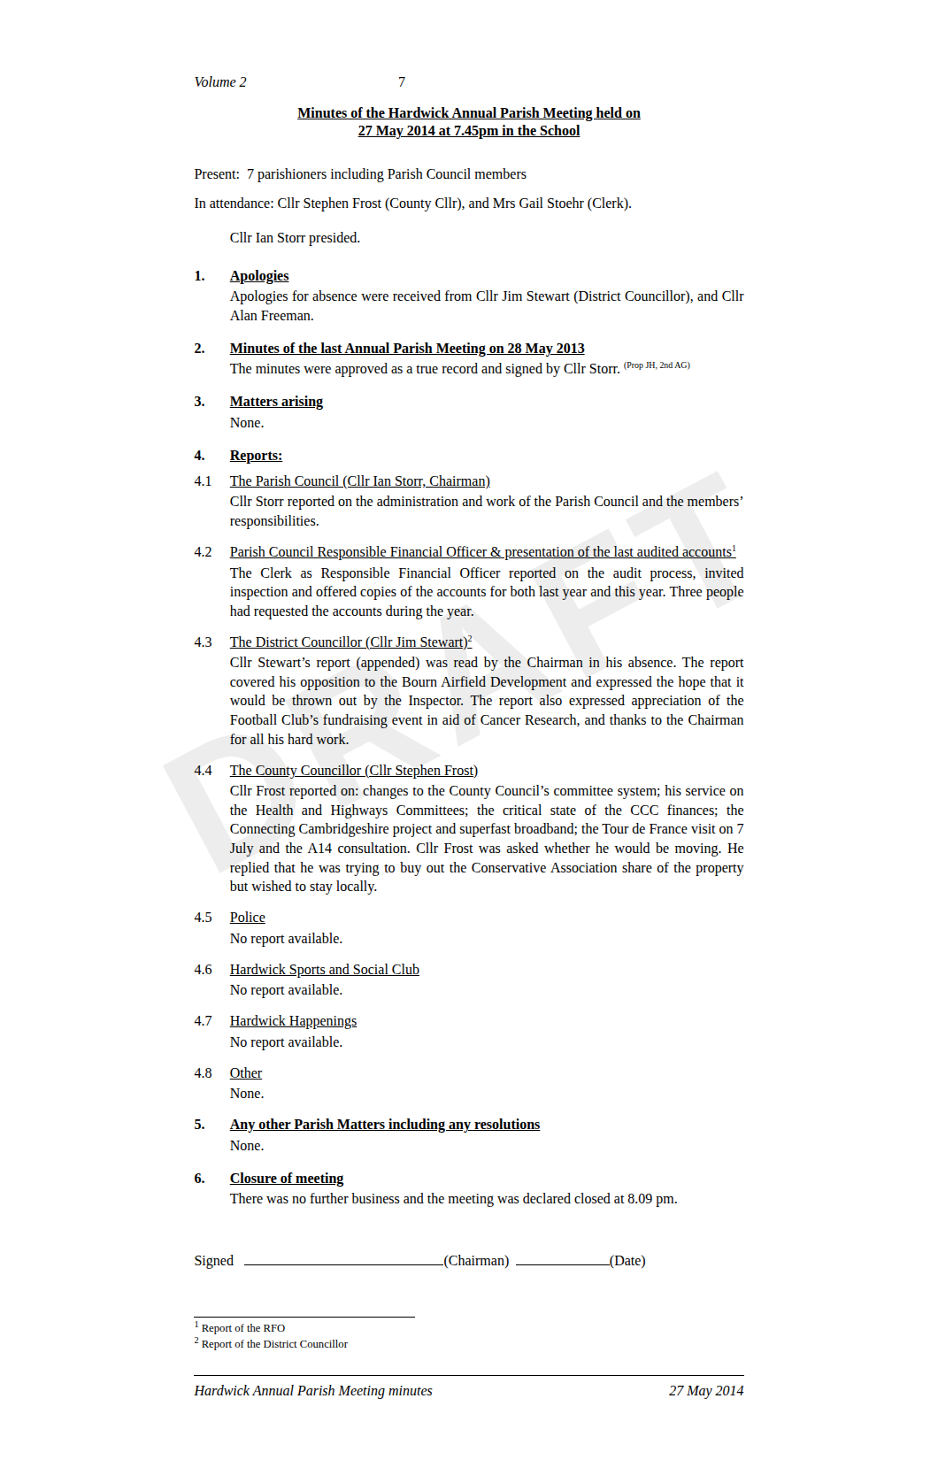DRAFT
Volume 2
7
Minutes of the Hardwick Annual Parish Meeting held on
27 May 2014 at 7.45pm in the School
Present: 7 parishioners including Parish Council members
In attendance: Cllr Stephen Frost (County Cllr), and Mrs Gail Stoehr (Clerk).
Cllr Ian Storr presided.
1.
Apologies
Apologies for absence were received from Cllr Jim Stewart (District Councillor), and Cllr Alan Freeman.
2.
Minutes of the last Annual Parish Meeting on 28 May 2013
The minutes were approved as a true record and signed by Cllr Storr. (Prop JH, 2nd AG)
3.
Matters arising
None.
4.
Reports:
4.1
The Parish Council (Cllr Ian Storr, Chairman)
Cllr Storr reported on the administration and work of the Parish Council and the members’ responsibilities.
4.2
Parish Council Responsible Financial Officer & presentation of the last audited accounts1
The Clerk as Responsible Financial Officer reported on the audit process, invited inspection and offered copies of the accounts for both last year and this year. Three people had requested the accounts during the year.
4.3
The District Councillor (Cllr Jim Stewart)2
Cllr Stewart’s report (appended) was read by the Chairman in his absence. The report covered his opposition to the Bourn Airfield Development and expressed the hope that it would be thrown out by the Inspector. The report also expressed appreciation of the Football Club’s fundraising event in aid of Cancer Research, and thanks to the Chairman for all his hard work.
4.4
The County Councillor (Cllr Stephen Frost)
Cllr Frost reported on: changes to the County Council’s committee system; his service on the Health and Highways Committees; the critical state of the CCC finances; the Connecting Cambridgeshire project and superfast broadband; the Tour de France visit on 7 July and the A14 consultation. Cllr Frost was asked whether he would be moving. He replied that he was trying to buy out the Conservative Association share of the property but wished to stay locally.
4.5
Police
No report available.
4.6
Hardwick Sports and Social Club
No report available.
4.7
Hardwick Happenings
No report available.
4.8
Other
None.
5.
Any other Parish Matters including any resolutions
None.
6.
Closure of meeting
There was no further business and the meeting was declared closed at 8.09 pm.
Signed (Chairman) (Date)
1 Report of the RFO
2 Report of the District Councillor
Hardwick Annual Parish Meeting minutes
27 May 2014